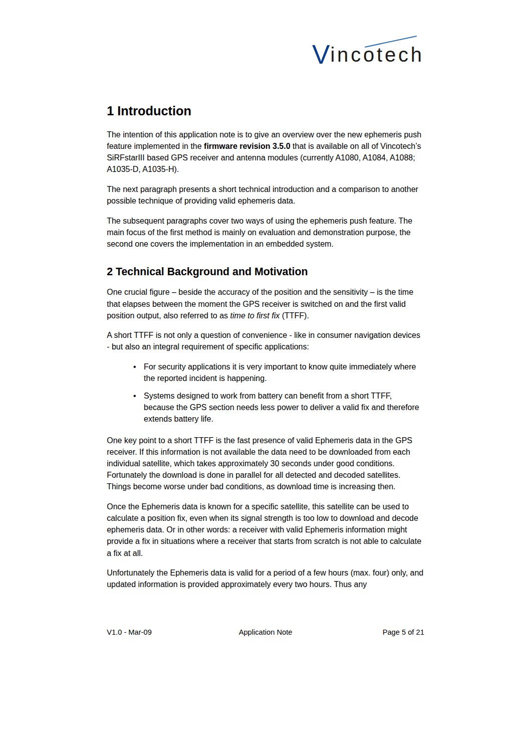Vincotech
1 Introduction
The intention of this application note is to give an overview over the new ephemeris push feature implemented in the firmware revision 3.5.0 that is available on all of Vincotech’s SiRFstarIII based GPS receiver and antenna modules (currently A1080, A1084, A1088; A1035-D, A1035-H).
The next paragraph presents a short technical introduction and a comparison to another possible technique of providing valid ephemeris data.
The subsequent paragraphs cover two ways of using the ephemeris push feature. The main focus of the first method is mainly on evaluation and demonstration purpose, the second one covers the implementation in an embedded system.
2 Technical Background and Motivation
One crucial figure – beside the accuracy of the position and the sensitivity – is the time that elapses between the moment the GPS receiver is switched on and the first valid position output, also referred to as time to first fix (TTFF).
A short TTFF is not only a question of convenience - like in consumer navigation devices - but also an integral requirement of specific applications:
For security applications it is very important to know quite immediately where the reported incident is happening.
Systems designed to work from battery can benefit from a short TTFF, because the GPS section needs less power to deliver a valid fix and therefore extends battery life.
One key point to a short TTFF is the fast presence of valid Ephemeris data in the GPS receiver. If this information is not available the data need to be downloaded from each individual satellite, which takes approximately 30 seconds under good conditions. Fortunately the download is done in parallel for all detected and decoded satellites. Things become worse under bad conditions, as download time is increasing then.
Once the Ephemeris data is known for a specific satellite, this satellite can be used to calculate a position fix, even when its signal strength is too low to download and decode ephemeris data. Or in other words: a receiver with valid Ephemeris information might provide a fix in situations where a receiver that starts from scratch is not able to calculate a fix at all.
Unfortunately the Ephemeris data is valid for a period of a few hours (max. four) only, and updated information is provided approximately every two hours. Thus any
V1.0 - Mar-09
Application Note
Page 5 of 21